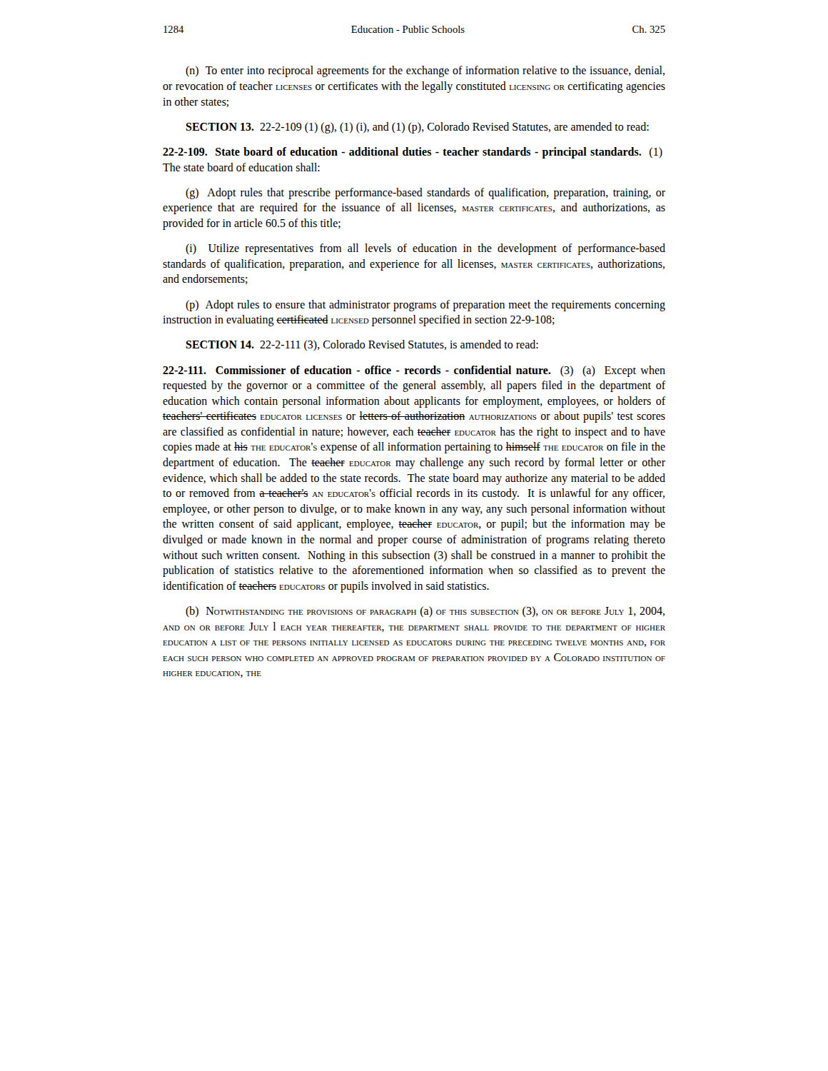1284 Education - Public Schools Ch. 325
(n) To enter into reciprocal agreements for the exchange of information relative to the issuance, denial, or revocation of teacher licenses or certificates with the legally constituted licensing or certificating agencies in other states;
SECTION 13. 22-2-109 (1) (g), (1) (i), and (1) (p), Colorado Revised Statutes, are amended to read:
22-2-109. State board of education - additional duties - teacher standards - principal standards. (1) The state board of education shall:
(g) Adopt rules that prescribe performance-based standards of qualification, preparation, training, or experience that are required for the issuance of all licenses, master certificates, and authorizations, as provided for in article 60.5 of this title;
(i) Utilize representatives from all levels of education in the development of performance-based standards of qualification, preparation, and experience for all licenses, master certificates, authorizations, and endorsements;
(p) Adopt rules to ensure that administrator programs of preparation meet the requirements concerning instruction in evaluating certificated licensed personnel specified in section 22-9-108;
SECTION 14. 22-2-111 (3), Colorado Revised Statutes, is amended to read:
22-2-111. Commissioner of education - office - records - confidential nature. (3) (a) Except when requested by the governor or a committee of the general assembly, all papers filed in the department of education which contain personal information about applicants for employment, employees, or holders of teachers' certificates educator licenses or letters of authorization authorizations or about pupils' test scores are classified as confidential in nature; however, each teacher educator has the right to inspect and to have copies made at his the educator's expense of all information pertaining to himself the educator on file in the department of education. The teacher educator may challenge any such record by formal letter or other evidence, which shall be added to the state records. The state board may authorize any material to be added to or removed from a teacher's an educator's official records in its custody. It is unlawful for any officer, employee, or other person to divulge, or to make known in any way, any such personal information without the written consent of said applicant, employee, teacher educator, or pupil; but the information may be divulged or made known in the normal and proper course of administration of programs relating thereto without such written consent. Nothing in this subsection (3) shall be construed in a manner to prohibit the publication of statistics relative to the aforementioned information when so classified as to prevent the identification of teachers educators or pupils involved in said statistics.
(b) Notwithstanding the provisions of paragraph (a) of this subsection (3), on or before July 1, 2004, and on or before July l each year thereafter, the department shall provide to the department of higher education a list of the persons initially licensed as educators during the preceding twelve months and, for each such person who completed an approved program of preparation provided by a Colorado institution of higher education, the